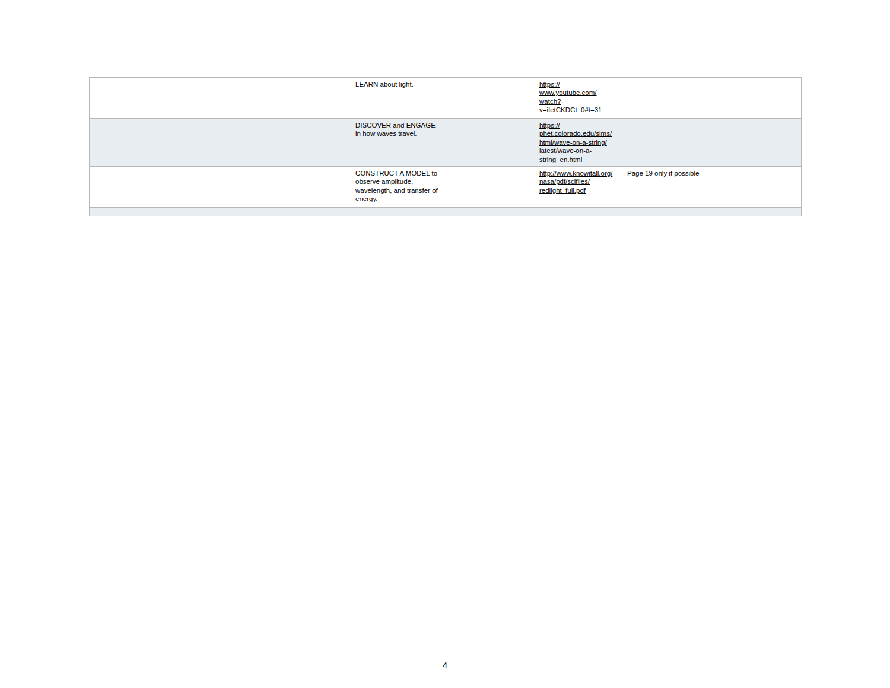| | | LEARN about light. | | https:// www.youtube.com/ watch? v=iIetCKDCt_0#t=31 | | |
| | | DISCOVER and ENGAGE in how waves travel. | | https:// phet.colorado.edu/sims/ html/wave-on-a-string/ latest/wave-on-a- string_en.html | | |
| | | CONSTRUCT A MODEL to observe amplitude, wavelength, and transfer of energy. | | http://www.knowitall.org/ nasa/pdf/scifiles/ redlight_full.pdf | Page 19 only if possible | |
4